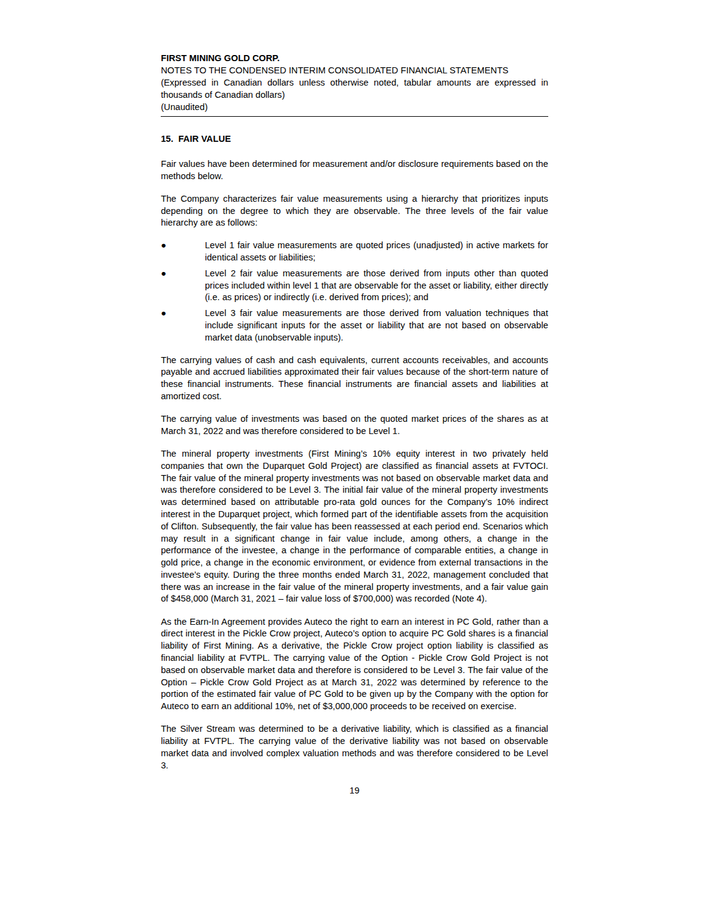First Mining Gold Corp.
NOTES TO THE CONDENSED INTERIM CONSOLIDATED FINANCIAL STATEMENTS
(Expressed in Canadian dollars unless otherwise noted, tabular amounts are expressed in thousands of Canadian dollars)
(Unaudited)
15. FAIR VALUE
Fair values have been determined for measurement and/or disclosure requirements based on the methods below.
The Company characterizes fair value measurements using a hierarchy that prioritizes inputs depending on the degree to which they are observable. The three levels of the fair value hierarchy are as follows:
●Level 1 fair value measurements are quoted prices (unadjusted) in active markets for identical assets or liabilities;
●Level 2 fair value measurements are those derived from inputs other than quoted prices included within level 1 that are observable for the asset or liability, either directly (i.e. as prices) or indirectly (i.e. derived from prices); and
●Level 3 fair value measurements are those derived from valuation techniques that include significant inputs for the asset or liability that are not based on observable market data (unobservable inputs).
The carrying values of cash and cash equivalents, current accounts receivables, and accounts payable and accrued liabilities approximated their fair values because of the short-term nature of these financial instruments. These financial instruments are financial assets and liabilities at amortized cost.
The carrying value of investments was based on the quoted market prices of the shares as at March 31, 2022 and was therefore considered to be Level 1.
The mineral property investments (First Mining’s 10% equity interest in two privately held companies that own the Duparquet Gold Project) are classified as financial assets at FVTOCI. The fair value of the mineral property investments was not based on observable market data and was therefore considered to be Level 3. The initial fair value of the mineral property investments was determined based on attributable pro-rata gold ounces for the Company’s 10% indirect interest in the Duparquet project, which formed part of the identifiable assets from the acquisition of Clifton. Subsequently, the fair value has been reassessed at each period end. Scenarios which may result in a significant change in fair value include, among others, a change in the performance of the investee, a change in the performance of comparable entities, a change in gold price, a change in the economic environment, or evidence from external transactions in the investee’s equity. During the three months ended March 31, 2022, management concluded that there was an increase in the fair value of the mineral property investments, and a fair value gain of $458,000 (March 31, 2021 – fair value loss of $700,000) was recorded (Note 4).
As the Earn-In Agreement provides Auteco the right to earn an interest in PC Gold, rather than a direct interest in the Pickle Crow project, Auteco’s option to acquire PC Gold shares is a financial liability of First Mining. As a derivative, the Pickle Crow project option liability is classified as financial liability at FVTPL. The carrying value of the Option - Pickle Crow Gold Project is not based on observable market data and therefore is considered to be Level 3. The fair value of the Option – Pickle Crow Gold Project as at March 31, 2022 was determined by reference to the portion of the estimated fair value of PC Gold to be given up by the Company with the option for Auteco to earn an additional 10%, net of $3,000,000 proceeds to be received on exercise.
The Silver Stream was determined to be a derivative liability, which is classified as a financial liability at FVTPL. The carrying value of the derivative liability was not based on observable market data and involved complex valuation methods and was therefore considered to be Level 3.
19